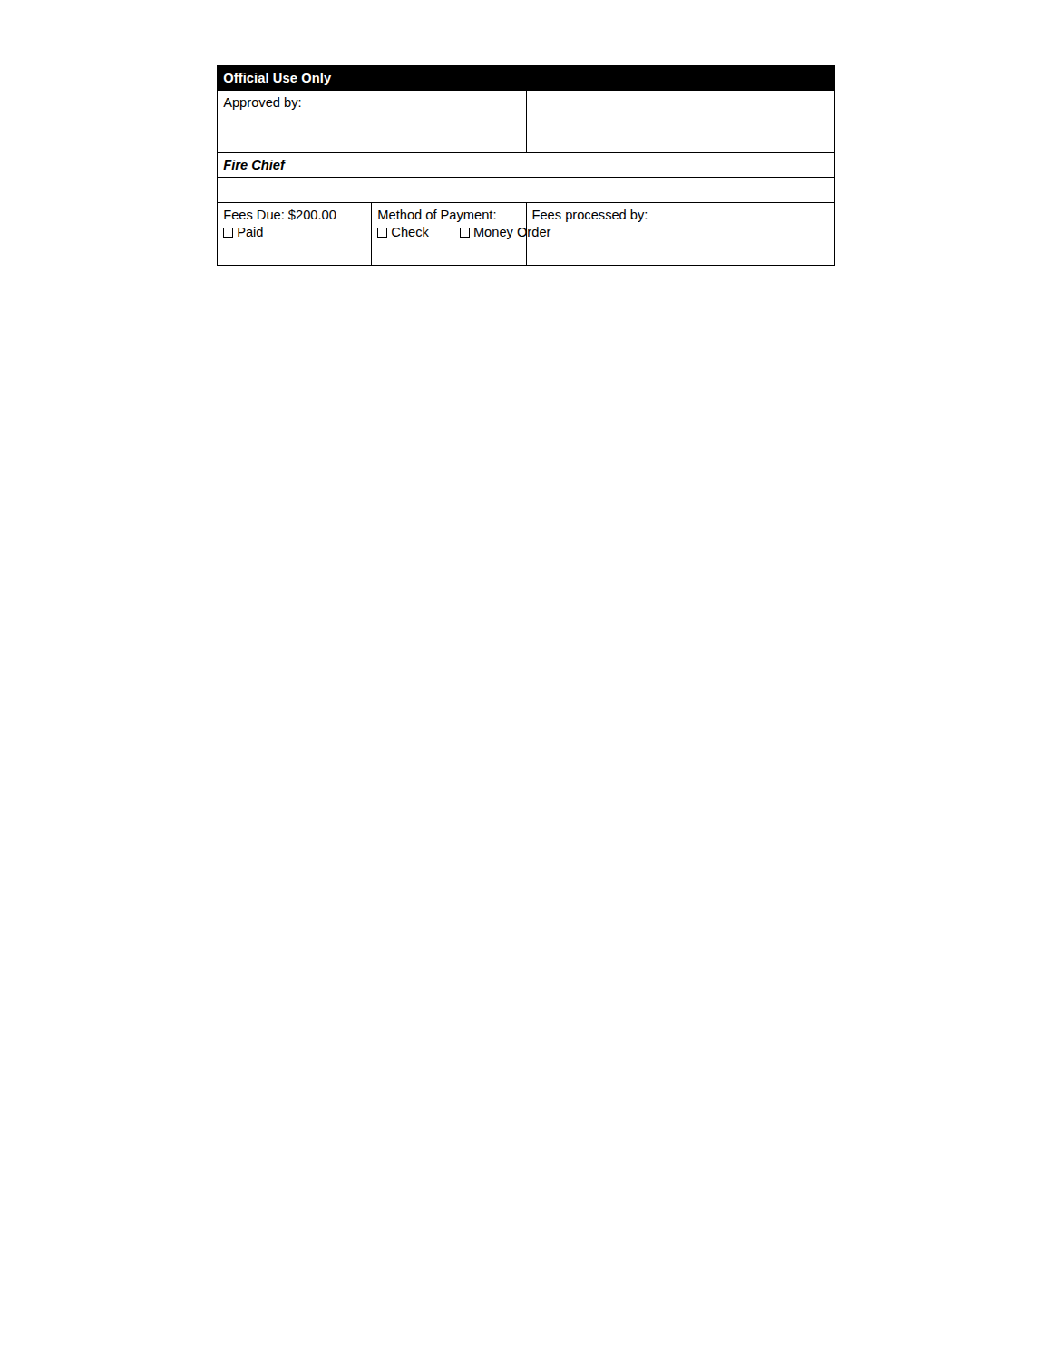| Official Use Only |
| Approved by: | |
| Fire Chief |
| Fees Due: $200.00 Paid | Method of Payment: Check Money Order | Fees processed by: |